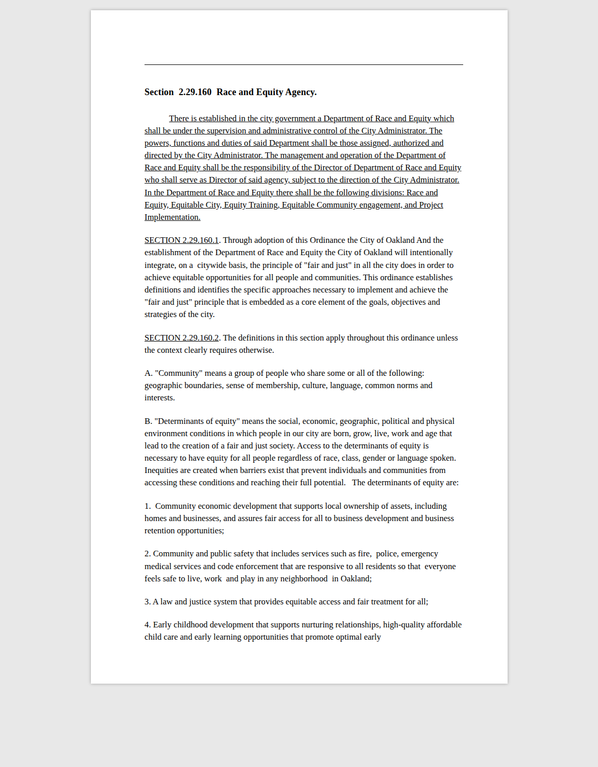Section 2.29.160 Race and Equity Agency.
There is established in the city government a Department of Race and Equity which shall be under the supervision and administrative control of the City Administrator. The powers, functions and duties of said Department shall be those assigned, authorized and directed by the City Administrator. The management and operation of the Department of Race and Equity shall be the responsibility of the Director of Department of Race and Equity who shall serve as Director of said agency, subject to the direction of the City Administrator. In the Department of Race and Equity there shall be the following divisions: Race and Equity, Equitable City, Equity Training, Equitable Community engagement, and Project Implementation.
SECTION 2.29.160.1. Through adoption of this Ordinance the City of Oakland And the establishment of the Department of Race and Equity the City of Oakland will intentionally integrate, on a citywide basis, the principle of "fair and just" in all the city does in order to achieve equitable opportunities for all people and communities. This ordinance establishes definitions and identifies the specific approaches necessary to implement and achieve the "fair and just" principle that is embedded as a core element of the goals, objectives and strategies of the city.
SECTION 2.29.160.2. The definitions in this section apply throughout this ordinance unless the context clearly requires otherwise.
A. "Community" means a group of people who share some or all of the following: geographic boundaries, sense of membership, culture, language, common norms and interests.
B. "Determinants of equity" means the social, economic, geographic, political and physical environment conditions in which people in our city are born, grow, live, work and age that lead to the creation of a fair and just society. Access to the determinants of equity is necessary to have equity for all people regardless of race, class, gender or language spoken. Inequities are created when barriers exist that prevent individuals and communities from accessing these conditions and reaching their full potential. The determinants of equity are:
1. Community economic development that supports local ownership of assets, including homes and businesses, and assures fair access for all to business development and business retention opportunities;
2. Community and public safety that includes services such as fire, police, emergency medical services and code enforcement that are responsive to all residents so that everyone feels safe to live, work and play in any neighborhood in Oakland;
3. A law and justice system that provides equitable access and fair treatment for all;
4. Early childhood development that supports nurturing relationships, high-quality affordable child care and early learning opportunities that promote optimal early